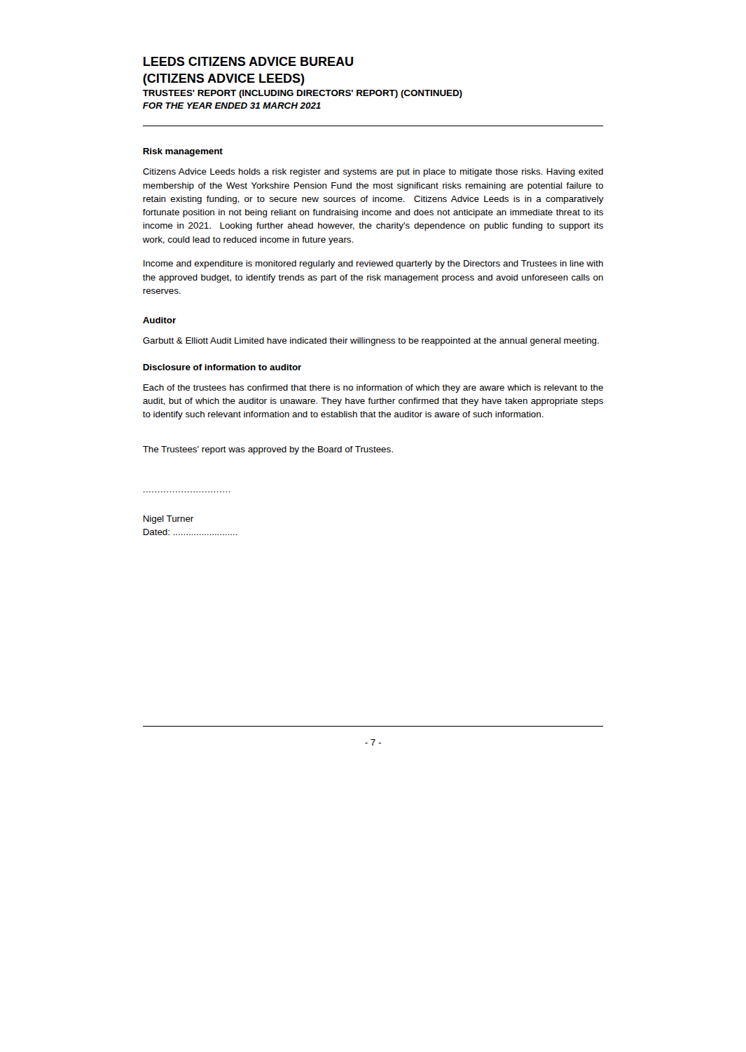LEEDS CITIZENS ADVICE BUREAU
(CITIZENS ADVICE LEEDS)
TRUSTEES' REPORT (INCLUDING DIRECTORS' REPORT) (CONTINUED)
FOR THE YEAR ENDED 31 MARCH 2021
Risk management
Citizens Advice Leeds holds a risk register and systems are put in place to mitigate those risks. Having exited membership of the West Yorkshire Pension Fund the most significant risks remaining are potential failure to retain existing funding, or to secure new sources of income. Citizens Advice Leeds is in a comparatively fortunate position in not being reliant on fundraising income and does not anticipate an immediate threat to its income in 2021. Looking further ahead however, the charity's dependence on public funding to support its work, could lead to reduced income in future years.
Income and expenditure is monitored regularly and reviewed quarterly by the Directors and Trustees in line with the approved budget, to identify trends as part of the risk management process and avoid unforeseen calls on reserves.
Auditor
Garbutt & Elliott Audit Limited have indicated their willingness to be reappointed at the annual general meeting.
Disclosure of information to auditor
Each of the trustees has confirmed that there is no information of which they are aware which is relevant to the audit, but of which the auditor is unaware. They have further confirmed that they have taken appropriate steps to identify such relevant information and to establish that the auditor is aware of such information.
The Trustees' report was approved by the Board of Trustees.
..............................
Nigel Turner
Dated: .........................
- 7 -